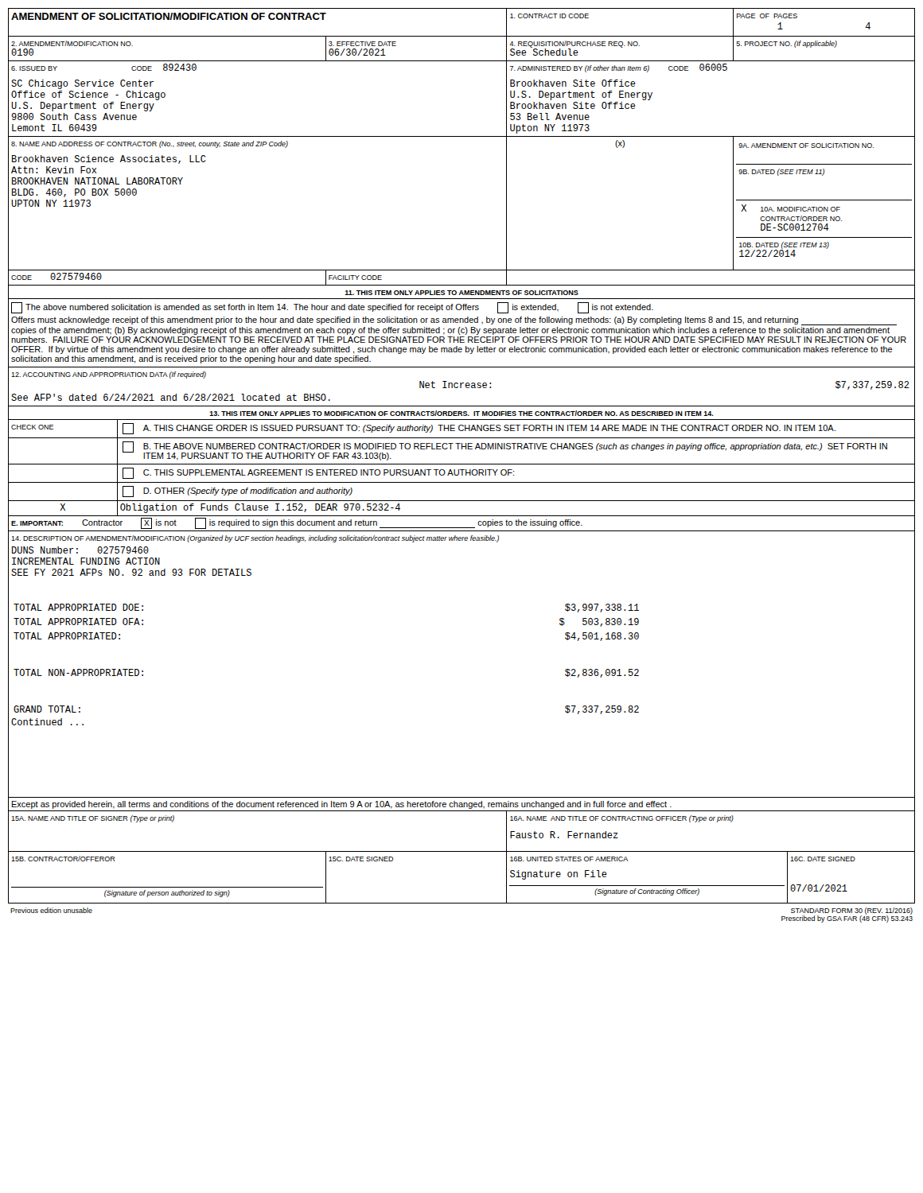| AMENDMENT OF SOLICITATION/MODIFICATION OF CONTRACT | 1. CONTRACT ID CODE | PAGE OF PAGES / 1 / 4 / |
| 2. AMENDMENT/MODIFICATION NO. 0190 | 3. EFFECTIVE DATE 06/30/2021 | 4. REQUISITION/PURCHASE REQ. NO. See Schedule | 5. PROJECT NO. (If applicable) |
| 6. ISSUED BY CODE 892430 SC Chicago Service Center Office of Science - Chicago U.S. Department of Energy 9800 South Cass Avenue Lemont IL 60439 | 7. ADMINISTERED BY (If other than Item 6) CODE 06005 Brookhaven Site Office U.S. Department of Energy Brookhaven Site Office 53 Bell Avenue Upton NY 11973 |
| 8. NAME AND ADDRESS OF CONTRACTOR (No., street, county, State and ZIP Code) Brookhaven Science Associates, LLC Attn: Kevin Fox BROOKHAVEN NATIONAL LABORATORY BLDG. 460, PO BOX 5000 UPTON NY 11973 | (x) | / 9A. AMENDMENT OF SOLICITATION NO. / / 9B. DATED (SEE ITEM 11) / / / X / 10A. MODIFICATION OF CONTRACT/ORDER NO. DE-SC0012704 / / / 10B. DATED (SEE ITEM 13) 12/22/2014 / |
| CODE 027579460 | FACILITY CODE | |
| 11. THIS ITEM ONLY APPLIES TO AMENDMENTS OF SOLICITATIONS |
| The above numbered solicitation is amended as set forth in Item 14. The hour and date specified for receipt of Offers is extended, is not extended. Offers must acknowledge receipt of this amendment prior to the hour and date specified in the solicitation or as amended , by one of the following methods: (a) By completing Items 8 and 15, and returning copies of the amendment; (b) By acknowledging receipt of this amendment on each copy of the offer submitted ; or (c) By separate letter or electronic communication which includes a reference to the solicitation and amendment numbers. FAILURE OF YOUR ACKNOWLEDGEMENT TO BE RECEIVED AT THE PLACE DESIGNATED FOR THE RECEIPT OF OFFERS PRIOR TO THE HOUR AND DATE SPECIFIED MAY RESULT IN REJECTION OF YOUR OFFER. If by virtue of this amendment you desire to change an offer already submitted , such change may be made by letter or electronic communication, provided each letter or electronic communication makes reference to the solicitation and this amendment, and is received prior to the opening hour and date specified. |
| 12. ACCOUNTING AND APPROPRIATION DATA (If required) / / Net Increase: / $7,337,259.82 / See AFP's dated 6/24/2021 and 6/28/2021 located at BHSO. |
| 13. THIS ITEM ONLY APPLIES TO MODIFICATION OF CONTRACTS/ORDERS. IT MODIFIES THE CONTRACT/ORDER NO. AS DESCRIBED IN ITEM 14. |
| CHECK ONE | / / A. THIS CHANGE ORDER IS ISSUED PURSUANT TO: (Specify authority) THE CHANGES SET FORTH IN ITEM 14 ARE MADE IN THE CONTRACT ORDER NO. IN ITEM 10A. / |
| | / / B. THE ABOVE NUMBERED CONTRACT/ORDER IS MODIFIED TO REFLECT THE ADMINISTRATIVE CHANGES (such as changes in paying office, appropriation data, etc.) SET FORTH IN ITEM 14, PURSUANT TO THE AUTHORITY OF FAR 43.103(b). / |
| | / / C. THIS SUPPLEMENTAL AGREEMENT IS ENTERED INTO PURSUANT TO AUTHORITY OF: / |
| | / / D. OTHER (Specify type of modification and authority) / |
| X | Obligation of Funds Clause I.152, DEAR 970.5232-4 |
| E. IMPORTANT: Contractor X is not is required to sign this document and return copies to the issuing office. |
| 14. DESCRIPTION OF AMENDMENT/MODIFICATION (Organized by UCF section headings, including solicitation/contract subject matter where feasible.) DUNS Number: 027579460 INCREMENTAL FUNDING ACTION SEE FY 2021 AFPs NO. 92 and 93 FOR DETAILS / TOTAL APPROPRIATED DOE: / $3,997,338.11 / / TOTAL APPROPRIATED OFA: / $ 503,830.19 / / TOTAL APPROPRIATED: / $4,501,168.30 / / TOTAL NON-APPROPRIATED: / $2,836,091.52 / / GRAND TOTAL: / $7,337,259.82 / Continued ... |
| Except as provided herein, all terms and conditions of the document referenced in Item 9 A or 10A, as heretofore changed, remains unchanged and in full force and effect . |
| 15A. NAME AND TITLE OF SIGNER (Type or print) | 16A. NAME AND TITLE OF CONTRACTING OFFICER (Type or print) Fausto R. Fernandez |
| 15B. CONTRACTOR/OFFEROR (Signature of person authorized to sign) | 15C. DATE SIGNED | 16B. UNITED STATES OF AMERICA Signature on File (Signature of Contracting Officer) | 16C. DATE SIGNED 07/01/2021 |
| Previous edition unusable | STANDARD FORM 30 (REV. 11/2016) Prescribed by GSA FAR (48 CFR) 53.243 |